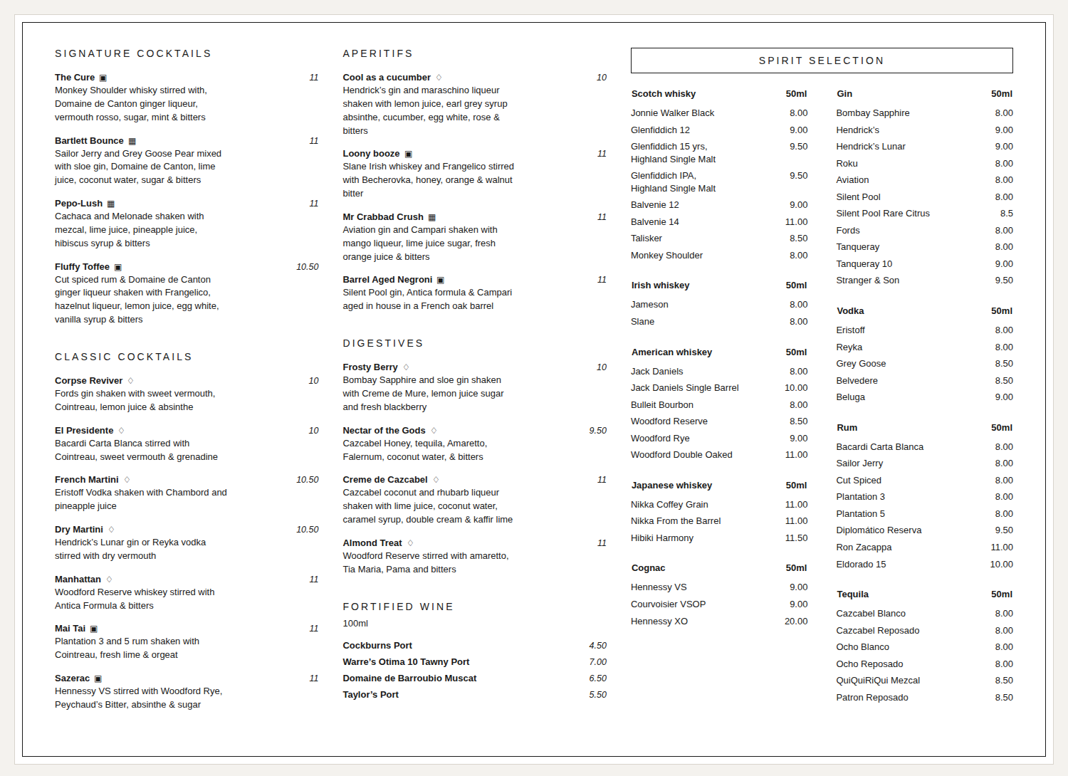Signature Cocktails
The Cure ▣ 11
Monkey Shoulder whisky stirred with, Domaine de Canton ginger liqueur, vermouth rosso, sugar, mint & bitters
Bartlett Bounce ▦ 11
Sailor Jerry and Grey Goose Pear mixed with sloe gin, Domaine de Canton, lime juice, coconut water, sugar & bitters
Pepo-Lush ▦ 11
Cachaca and Melonade shaken with mezcal, lime juice, pineapple juice, hibiscus syrup & bitters
Fluffy Toffee ▣ 10.50
Cut spiced rum & Domaine de Canton ginger liqueur shaken with Frangelico, hazelnut liqueur, lemon juice, egg white, vanilla syrup & bitters
Classic Cocktails
Corpse Reviver ♢ 10
Fords gin shaken with sweet vermouth, Cointreau, lemon juice & absinthe
El Presidente ♢ 10
Bacardi Carta Blanca stirred with Cointreau, sweet vermouth & grenadine
French Martini ♢ 10.50
Eristoff Vodka shaken with Chambord and pineapple juice
Dry Martini ♢ 10.50
Hendrick’s Lunar gin or Reyka vodka stirred with dry vermouth
Manhattan ♢ 11
Woodford Reserve whiskey stirred with Antica Formula & bitters
Mai Tai ▣ 11
Plantation 3 and 5 rum shaken with Cointreau, fresh lime & orgeat
Sazerac ▣ 11
Hennessy VS stirred with Woodford Rye, Peychaud’s Bitter, absinthe & sugar
Aperitifs
Cool as a cucumber ♢ 10
Hendrick’s gin and maraschino liqueur shaken with lemon juice, earl grey syrup absinthe, cucumber, egg white, rose & bitters
Loony booze ▣ 11
Slane Irish whiskey and Frangelico stirred with Becherovka, honey, orange & walnut bitter
Mr Crabbad Crush ▦ 11
Aviation gin and Campari shaken with mango liqueur, lime juice sugar, fresh orange juice & bitters
Barrel Aged Negroni ▣ 11
Silent Pool gin, Antica formula & Campari aged in house in a French oak barrel
Digestives
Frosty Berry ♢ 10
Bombay Sapphire and sloe gin shaken with Creme de Mure, lemon juice sugar and fresh blackberry
Nectar of the Gods ♢ 9.50
Cazcabel Honey, tequila, Amaretto, Falernum, coconut water, & bitters
Creme de Cazcabel ♢ 11
Cazcabel coconut and rhubarb liqueur shaken with lime juice, coconut water, caramel syrup, double cream & kaffir lime
Almond Treat ♢ 11
Woodford Reserve stirred with amaretto, Tia Maria, Pama and bitters
Fortified Wine
100ml
| Cockburns Port | 4.50 |
| Warre’s Otima 10 Tawny Port | 7.00 |
| Domaine de Barroubio Muscat | 6.50 |
| Taylor’s Port | 5.50 |
Spirit Selection
| Scotch whisky | 50ml |
| --- | --- |
| Jonnie Walker Black | 8.00 |
| Glenfiddich 12 | 9.00 |
| Glenfiddich 15 yrs, Highland Single Malt | 9.50 |
| Glenfiddich IPA, Highland Single Malt | 9.50 |
| Balvenie 12 | 9.00 |
| Balvenie 14 | 11.00 |
| Talisker | 8.50 |
| Monkey Shoulder | 8.00 |
| Irish whiskey | 50ml |
| --- | --- |
| Jameson | 8.00 |
| Slane | 8.00 |
| American whiskey | 50ml |
| --- | --- |
| Jack Daniels | 8.00 |
| Jack Daniels Single Barrel | 10.00 |
| Bulleit Bourbon | 8.00 |
| Woodford Reserve | 8.50 |
| Woodford Rye | 9.00 |
| Woodford Double Oaked | 11.00 |
| Japanese whiskey | 50ml |
| --- | --- |
| Nikka Coffey Grain | 11.00 |
| Nikka From the Barrel | 11.00 |
| Hibiki Harmony | 11.50 |
| Cognac | 50ml |
| --- | --- |
| Hennessy VS | 9.00 |
| Courvoisier VSOP | 9.00 |
| Hennessy XO | 20.00 |
| Gin | 50ml |
| --- | --- |
| Bombay Sapphire | 8.00 |
| Hendrick’s | 9.00 |
| Hendrick’s Lunar | 9.00 |
| Roku | 8.00 |
| Aviation | 8.00 |
| Silent Pool | 8.00 |
| Silent Pool Rare Citrus | 8.5 |
| Fords | 8.00 |
| Tanqueray | 8.00 |
| Tanqueray 10 | 9.00 |
| Stranger & Son | 9.50 |
| Vodka | 50ml |
| --- | --- |
| Eristoff | 8.00 |
| Reyka | 8.00 |
| Grey Goose | 8.50 |
| Belvedere | 8.50 |
| Beluga | 9.00 |
| Rum | 50ml |
| --- | --- |
| Bacardi Carta Blanca | 8.00 |
| Sailor Jerry | 8.00 |
| Cut Spiced | 8.00 |
| Plantation 3 | 8.00 |
| Plantation 5 | 8.00 |
| Diplomático Reserva | 9.50 |
| Ron Zacappa | 11.00 |
| Eldorado 15 | 10.00 |
| Tequila | 50ml |
| --- | --- |
| Cazcabel Blanco | 8.00 |
| Cazcabel Reposado | 8.00 |
| Ocho Blanco | 8.00 |
| Ocho Reposado | 8.00 |
| QuiQuiRiQui Mezcal | 8.50 |
| Patron Reposado | 8.50 |